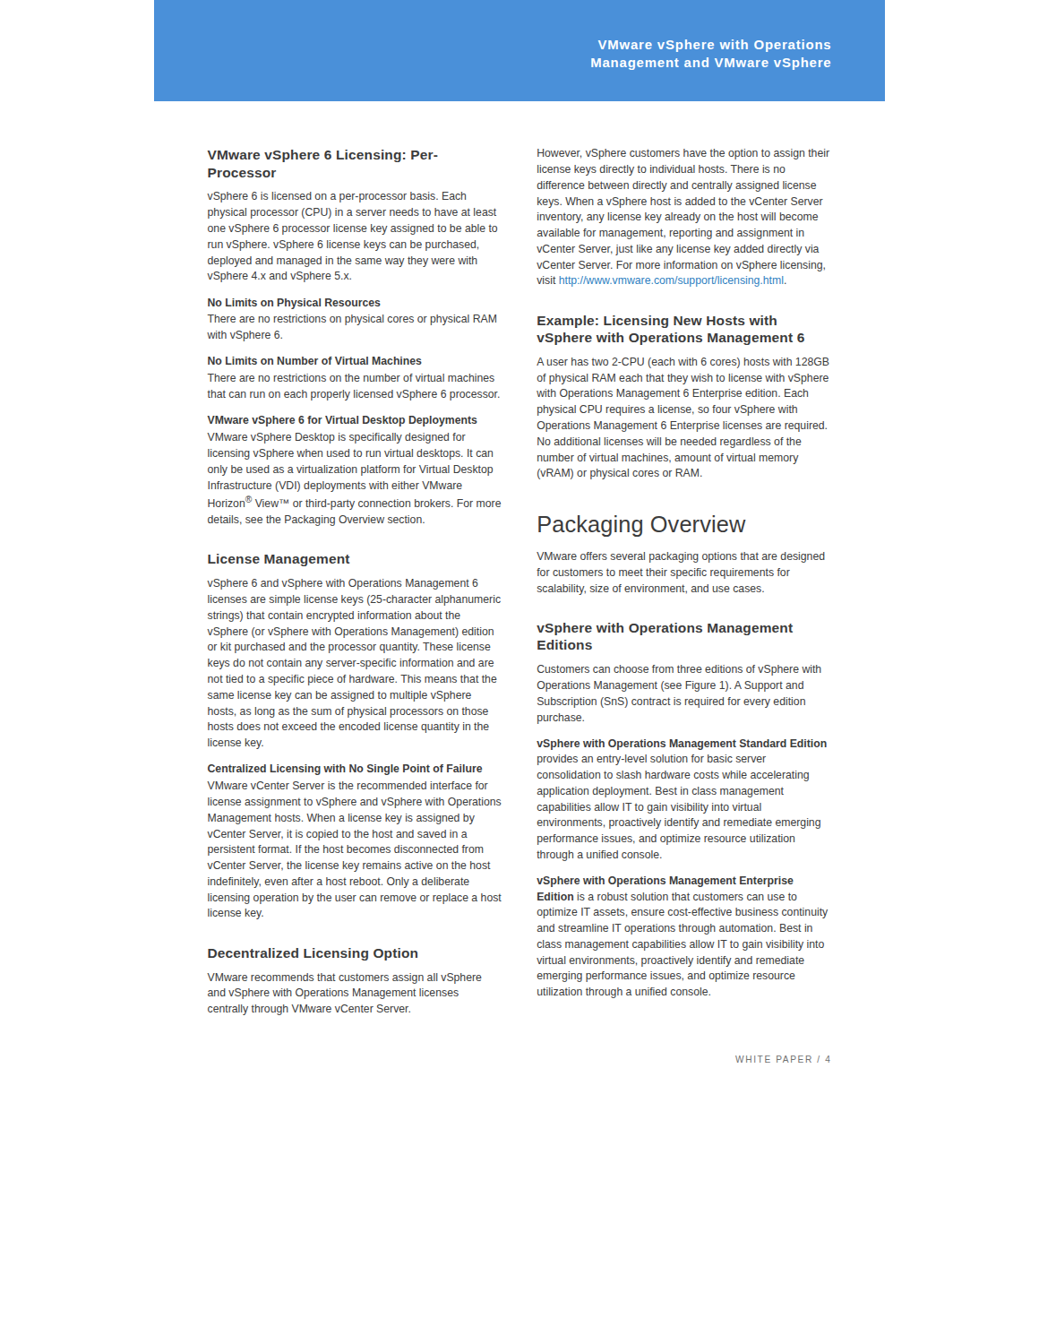VMware vSphere with Operations Management and VMware vSphere
VMware vSphere 6 Licensing: Per-Processor
vSphere 6 is licensed on a per-processor basis. Each physical processor (CPU) in a server needs to have at least one vSphere 6 processor license key assigned to be able to run vSphere. vSphere 6 license keys can be purchased, deployed and managed in the same way they were with vSphere 4.x and vSphere 5.x.
No Limits on Physical Resources
There are no restrictions on physical cores or physical RAM with vSphere 6.
No Limits on Number of Virtual Machines
There are no restrictions on the number of virtual machines that can run on each properly licensed vSphere 6 processor.
VMware vSphere 6 for Virtual Desktop Deployments
VMware vSphere Desktop is specifically designed for licensing vSphere when used to run virtual desktops. It can only be used as a virtualization platform for Virtual Desktop Infrastructure (VDI) deployments with either VMware Horizon® View™ or third-party connection brokers. For more details, see the Packaging Overview section.
License Management
vSphere 6 and vSphere with Operations Management 6 licenses are simple license keys (25-character alphanumeric strings) that contain encrypted information about the vSphere (or vSphere with Operations Management) edition or kit purchased and the processor quantity. These license keys do not contain any server-specific information and are not tied to a specific piece of hardware. This means that the same license key can be assigned to multiple vSphere hosts, as long as the sum of physical processors on those hosts does not exceed the encoded license quantity in the license key.
Centralized Licensing with No Single Point of Failure
VMware vCenter Server is the recommended interface for license assignment to vSphere and vSphere with Operations Management hosts. When a license key is assigned by vCenter Server, it is copied to the host and saved in a persistent format. If the host becomes disconnected from vCenter Server, the license key remains active on the host indefinitely, even after a host reboot. Only a deliberate licensing operation by the user can remove or replace a host license key.
Decentralized Licensing Option
VMware recommends that customers assign all vSphere and vSphere with Operations Management licenses centrally through VMware vCenter Server.
However, vSphere customers have the option to assign their license keys directly to individual hosts. There is no difference between directly and centrally assigned license keys. When a vSphere host is added to the vCenter Server inventory, any license key already on the host will become available for management, reporting and assignment in vCenter Server, just like any license key added directly via vCenter Server. For more information on vSphere licensing, visit http://www.vmware.com/support/licensing.html.
Example: Licensing New Hosts with vSphere with Operations Management 6
A user has two 2-CPU (each with 6 cores) hosts with 128GB of physical RAM each that they wish to license with vSphere with Operations Management 6 Enterprise edition. Each physical CPU requires a license, so four vSphere with Operations Management 6 Enterprise licenses are required. No additional licenses will be needed regardless of the number of virtual machines, amount of virtual memory (vRAM) or physical cores or RAM.
Packaging Overview
VMware offers several packaging options that are designed for customers to meet their specific requirements for scalability, size of environment, and use cases.
vSphere with Operations Management Editions
Customers can choose from three editions of vSphere with Operations Management (see Figure 1). A Support and Subscription (SnS) contract is required for every edition purchase.
vSphere with Operations Management Standard Edition provides an entry-level solution for basic server consolidation to slash hardware costs while accelerating application deployment. Best in class management capabilities allow IT to gain visibility into virtual environments, proactively identify and remediate emerging performance issues, and optimize resource utilization through a unified console.
vSphere with Operations Management Enterprise Edition is a robust solution that customers can use to optimize IT assets, ensure cost-effective business continuity and streamline IT operations through automation. Best in class management capabilities allow IT to gain visibility into virtual environments, proactively identify and remediate emerging performance issues, and optimize resource utilization through a unified console.
WHITE PAPER / 4